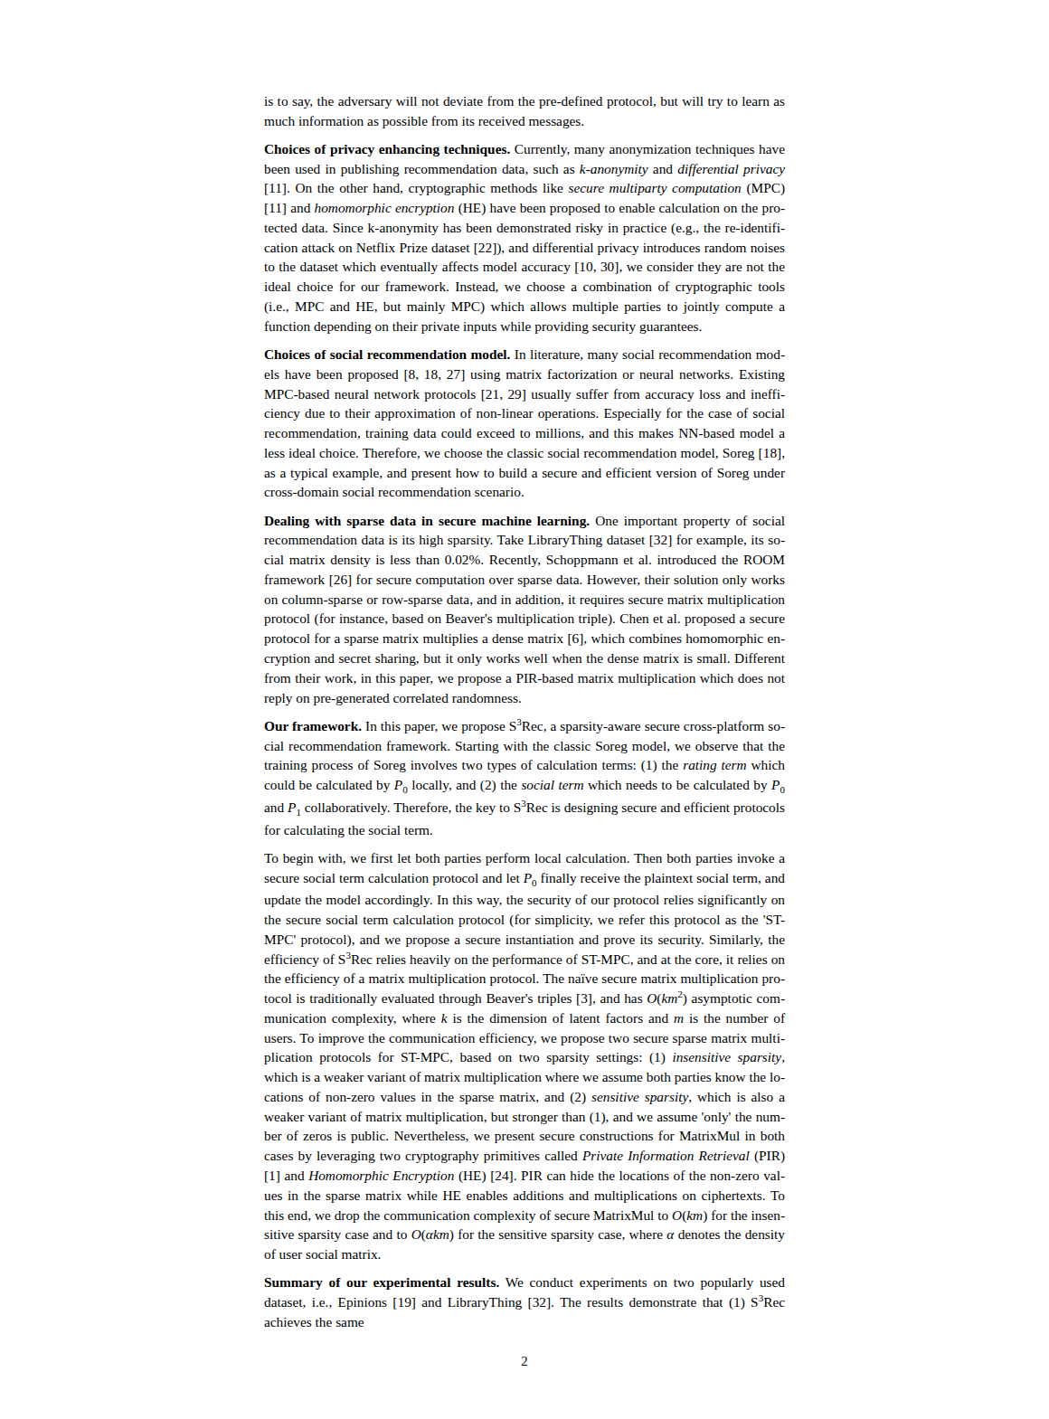is to say, the adversary will not deviate from the pre-defined protocol, but will try to learn as much information as possible from its received messages.
Choices of privacy enhancing techniques. Currently, many anonymization techniques have been used in publishing recommendation data, such as k-anonymity and differential privacy [11]. On the other hand, cryptographic methods like secure multiparty computation (MPC) [11] and homomorphic encryption (HE) have been proposed to enable calculation on the protected data. Since k-anonymity has been demonstrated risky in practice (e.g., the re-identification attack on Netflix Prize dataset [22]), and differential privacy introduces random noises to the dataset which eventually affects model accuracy [10, 30], we consider they are not the ideal choice for our framework. Instead, we choose a combination of cryptographic tools (i.e., MPC and HE, but mainly MPC) which allows multiple parties to jointly compute a function depending on their private inputs while providing security guarantees.
Choices of social recommendation model. In literature, many social recommendation models have been proposed [8, 18, 27] using matrix factorization or neural networks. Existing MPC-based neural network protocols [21, 29] usually suffer from accuracy loss and inefficiency due to their approximation of non-linear operations. Especially for the case of social recommendation, training data could exceed to millions, and this makes NN-based model a less ideal choice. Therefore, we choose the classic social recommendation model, Soreg [18], as a typical example, and present how to build a secure and efficient version of Soreg under cross-domain social recommendation scenario.
Dealing with sparse data in secure machine learning. One important property of social recommendation data is its high sparsity. Take LibraryThing dataset [32] for example, its social matrix density is less than 0.02%. Recently, Schoppmann et al. introduced the ROOM framework [26] for secure computation over sparse data. However, their solution only works on column-sparse or row-sparse data, and in addition, it requires secure matrix multiplication protocol (for instance, based on Beaver's multiplication triple). Chen et al. proposed a secure protocol for a sparse matrix multiplies a dense matrix [6], which combines homomorphic encryption and secret sharing, but it only works well when the dense matrix is small. Different from their work, in this paper, we propose a PIR-based matrix multiplication which does not reply on pre-generated correlated randomness.
Our framework. In this paper, we propose S3Rec, a sparsity-aware secure cross-platform social recommendation framework. Starting with the classic Soreg model, we observe that the training process of Soreg involves two types of calculation terms: (1) the rating term which could be calculated by P0 locally, and (2) the social term which needs to be calculated by P0 and P1 collaboratively. Therefore, the key to S3Rec is designing secure and efficient protocols for calculating the social term.
To begin with, we first let both parties perform local calculation. Then both parties invoke a secure social term calculation protocol and let P0 finally receive the plaintext social term, and update the model accordingly. In this way, the security of our protocol relies significantly on the secure social term calculation protocol (for simplicity, we refer this protocol as the 'ST-MPC' protocol), and we propose a secure instantiation and prove its security. Similarly, the efficiency of S3Rec relies heavily on the performance of ST-MPC, and at the core, it relies on the efficiency of a matrix multiplication protocol. The naïve secure matrix multiplication protocol is traditionally evaluated through Beaver's triples [3], and has O(km2) asymptotic communication complexity, where k is the dimension of latent factors and m is the number of users. To improve the communication efficiency, we propose two secure sparse matrix multiplication protocols for ST-MPC, based on two sparsity settings: (1) insensitive sparsity, which is a weaker variant of matrix multiplication where we assume both parties know the locations of non-zero values in the sparse matrix, and (2) sensitive sparsity, which is also a weaker variant of matrix multiplication, but stronger than (1), and we assume 'only' the number of zeros is public. Nevertheless, we present secure constructions for MatrixMul in both cases by leveraging two cryptography primitives called Private Information Retrieval (PIR) [1] and Homomorphic Encryption (HE) [24]. PIR can hide the locations of the non-zero values in the sparse matrix while HE enables additions and multiplications on ciphertexts. To this end, we drop the communication complexity of secure MatrixMul to O(km) for the insensitive sparsity case and to O(αkm) for the sensitive sparsity case, where α denotes the density of user social matrix.
Summary of our experimental results. We conduct experiments on two popularly used dataset, i.e., Epinions [19] and LibraryThing [32]. The results demonstrate that (1) S3Rec achieves the same
2